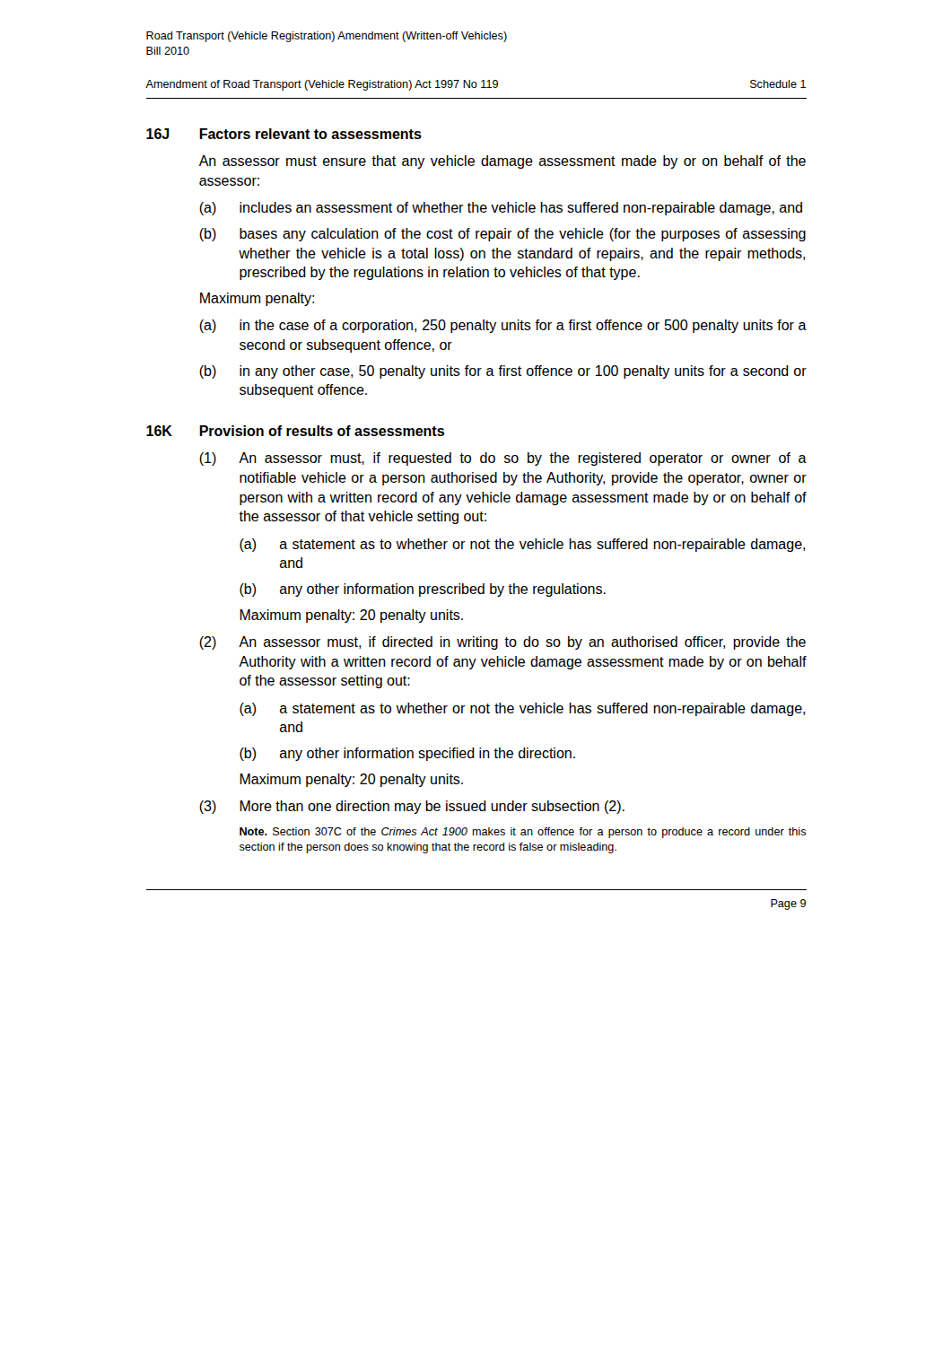Road Transport (Vehicle Registration) Amendment (Written-off Vehicles)
Bill 2010
Amendment of Road Transport (Vehicle Registration) Act 1997 No 119 Schedule 1
16J Factors relevant to assessments
An assessor must ensure that any vehicle damage assessment made by or on behalf of the assessor:
(a) includes an assessment of whether the vehicle has suffered non-repairable damage, and
(b) bases any calculation of the cost of repair of the vehicle (for the purposes of assessing whether the vehicle is a total loss) on the standard of repairs, and the repair methods, prescribed by the regulations in relation to vehicles of that type.
Maximum penalty:
(a) in the case of a corporation, 250 penalty units for a first offence or 500 penalty units for a second or subsequent offence, or
(b) in any other case, 50 penalty units for a first offence or 100 penalty units for a second or subsequent offence.
16K Provision of results of assessments
(1) An assessor must, if requested to do so by the registered operator or owner of a notifiable vehicle or a person authorised by the Authority, provide the operator, owner or person with a written record of any vehicle damage assessment made by or on behalf of the assessor of that vehicle setting out:
(a) a statement as to whether or not the vehicle has suffered non-repairable damage, and
(b) any other information prescribed by the regulations.
Maximum penalty: 20 penalty units.
(2) An assessor must, if directed in writing to do so by an authorised officer, provide the Authority with a written record of any vehicle damage assessment made by or on behalf of the assessor setting out:
(a) a statement as to whether or not the vehicle has suffered non-repairable damage, and
(b) any other information specified in the direction.
Maximum penalty: 20 penalty units.
(3) More than one direction may be issued under subsection (2).
Note. Section 307C of the Crimes Act 1900 makes it an offence for a person to produce a record under this section if the person does so knowing that the record is false or misleading.
Page 9